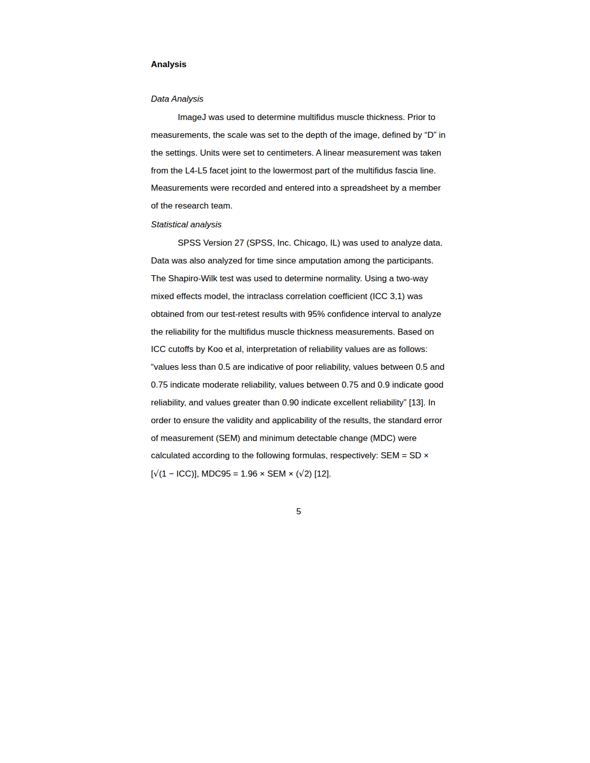Analysis
Data Analysis
ImageJ was used to determine multifidus muscle thickness. Prior to measurements, the scale was set to the depth of the image, defined by “D” in the settings. Units were set to centimeters. A linear measurement was taken from the L4-L5 facet joint to the lowermost part of the multifidus fascia line. Measurements were recorded and entered into a spreadsheet by a member of the research team.
Statistical analysis
SPSS Version 27 (SPSS, Inc. Chicago, IL) was used to analyze data. Data was also analyzed for time since amputation among the participants. The Shapiro-Wilk test was used to determine normality. Using a two-way mixed effects model, the intraclass correlation coefficient (ICC 3,1) was obtained from our test-retest results with 95% confidence interval to analyze the reliability for the multifidus muscle thickness measurements. Based on ICC cutoffs by Koo et al, interpretation of reliability values are as follows: “values less than 0.5 are indicative of poor reliability, values between 0.5 and 0.75 indicate moderate reliability, values between 0.75 and 0.9 indicate good reliability, and values greater than 0.90 indicate excellent reliability” [13]. In order to ensure the validity and applicability of the results, the standard error of measurement (SEM) and minimum detectable change (MDC) were calculated according to the following formulas, respectively: SEM = SD × [√(1 − ICC)], MDC95 = 1.96 × SEM × (√2) [12].
5